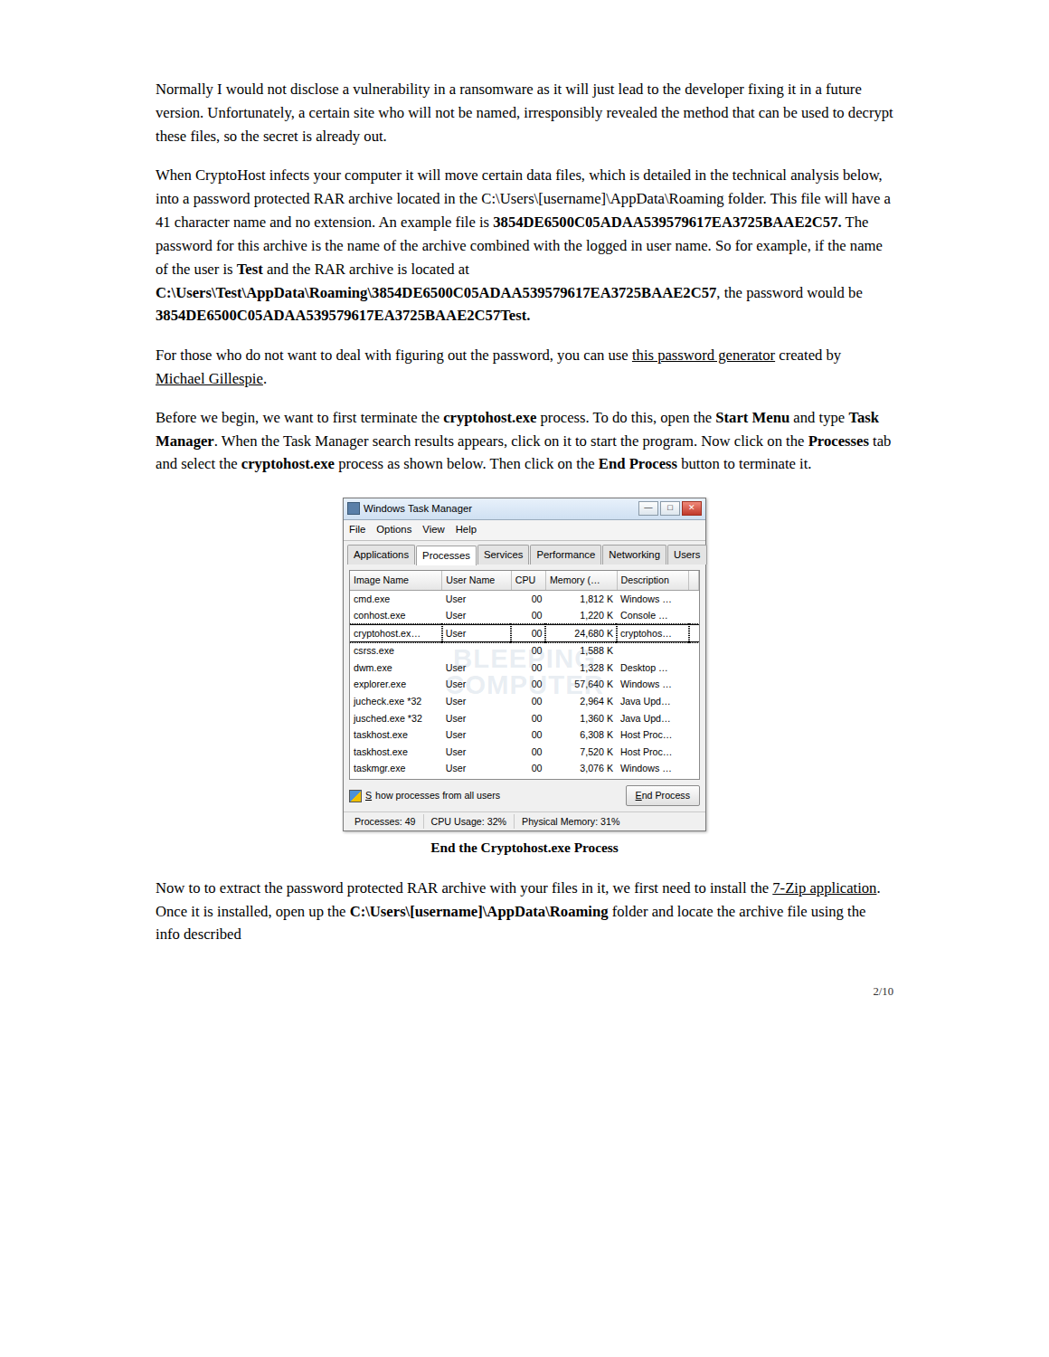Normally I would not disclose a vulnerability in a ransomware as it will just lead to the developer fixing it in a future version. Unfortunately, a certain site who will not be named, irresponsibly revealed the method that can be used to decrypt these files, so the secret is already out.
When CryptoHost infects your computer it will move certain data files, which is detailed in the technical analysis below, into a password protected RAR archive located in the C:\Users\[username]\AppData\Roaming folder. This file will have a 41 character name and no extension. An example file is 3854DE6500C05ADAA539579617EA3725BAAE2C57. The password for this archive is the name of the archive combined with the logged in user name. So for example, if the name of the user is Test and the RAR archive is located at C:\Users\Test\AppData\Roaming\3854DE6500C05ADAA539579617EA3725BAAE2C57, the password would be 3854DE6500C05ADAA539579617EA3725BAAE2C57Test.
For those who do not want to deal with figuring out the password, you can use this password generator created by Michael Gillespie.
Before we begin, we want to first terminate the cryptohost.exe process. To do this, open the Start Menu and type Task Manager. When the Task Manager search results appears, click on it to start the program. Now click on the Processes tab and select the cryptohost.exe process as shown below. Then click on the End Process button to terminate it.
Windows Task Manager
—
□
✕
File Options View Help
Applications
Processes
Services
Performance
Networking
Users
BLEEPING
COMPUTER
| Image Name | User Name | CPU | Memory (… | Description | |
| --- | --- | --- | --- | --- | --- |
| cmd.exe | User | 00 | 1,812 K | Windows … | |
| conhost.exe | User | 00 | 1,220 K | Console … | |
| cryptohost.ex… | User | 00 | 24,680 K | cryptohos… | |
| csrss.exe | | 00 | 1,588 K | | |
| dwm.exe | User | 00 | 1,328 K | Desktop … | |
| explorer.exe | User | 00 | 57,640 K | Windows … | |
| jucheck.exe *32 | User | 00 | 2,964 K | Java Upd… | |
| jusched.exe *32 | User | 00 | 1,360 K | Java Upd… | |
| taskhost.exe | User | 00 | 6,308 K | Host Proc… | |
| taskhost.exe | User | 00 | 7,520 K | Host Proc… | |
| taskmgr.exe | User | 00 | 3,076 K | Windows … | |
| winlogon.exe | | 00 | 1,900 K | | |
Show processes from all users
End Process
Processes: 49
CPU Usage: 32%
Physical Memory: 31%
End the Cryptohost.exe Process
Now to to extract the password protected RAR archive with your files in it, we first need to install the 7-Zip application. Once it is installed, open up the C:\Users\[username]\AppData\Roaming folder and locate the archive file using the info described
2/10